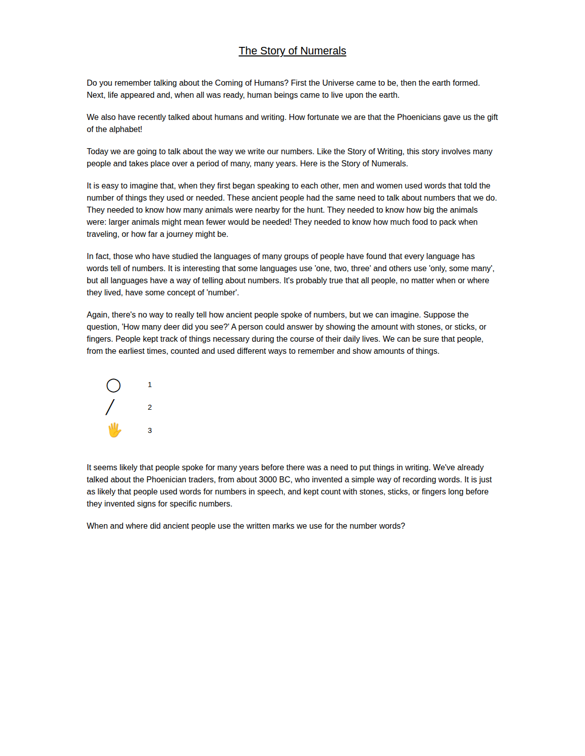The Story of Numerals
Do you remember talking about the Coming of Humans? First the Universe came to be, then the earth formed. Next, life appeared and, when all was ready, human beings came to live upon the earth.
We also have recently talked about humans and writing. How fortunate we are that the Phoenicians gave us the gift of the alphabet!
Today we are going to talk about the way we write our numbers. Like the Story of Writing, this story involves many people and takes place over a period of many, many years. Here is the Story of Numerals.
It is easy to imagine that, when they first began speaking to each other, men and women used words that told the number of things they used or needed. These ancient people had the same need to talk about numbers that we do. They needed to know how many animals were nearby for the hunt. They needed to know how big the animals were: larger animals might mean fewer would be needed! They needed to know how much food to pack when traveling, or how far a journey might be.
In fact, those who have studied the languages of many groups of people have found that every language has words tell of numbers. It is interesting that some languages use 'one, two, three' and others use 'only, some many', but all languages have a way of telling about numbers. It's probably true that all people, no matter when or where they lived, have some concept of 'number'.
Again, there's no way to really tell how ancient people spoke of numbers, but we can imagine. Suppose the question, 'How many deer did you see?' A person could answer by showing the amount with stones, or sticks, or fingers. People kept track of things necessary during the course of their daily lives. We can be sure that people, from the earliest times, counted and used different ways to remember and show amounts of things.
| ◯ | 1 |
| ╱ | 2 |
| 🖐 | 3 |
It seems likely that people spoke for many years before there was a need to put things in writing. We've already talked about the Phoenician traders, from about 3000 BC, who invented a simple way of recording words. It is just as likely that people used words for numbers in speech, and kept count with stones, sticks, or fingers long before they invented signs for specific numbers.
When and where did ancient people use the written marks we use for the number words?